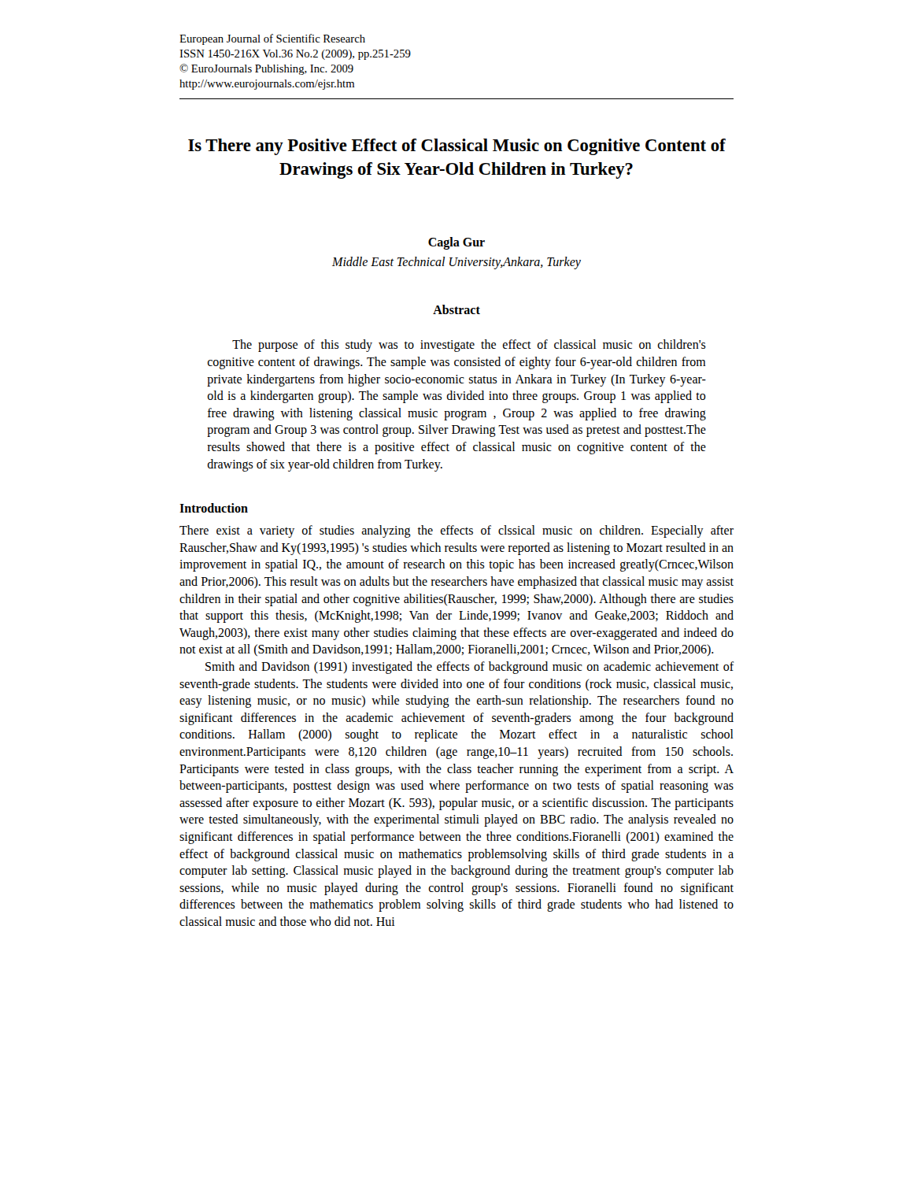European Journal of Scientific Research
ISSN 1450-216X Vol.36 No.2 (2009), pp.251-259
© EuroJournals Publishing, Inc. 2009
http://www.eurojournals.com/ejsr.htm
Is There any Positive Effect of Classical Music on Cognitive Content of Drawings of Six Year-Old Children in Turkey?
Cagla Gur
Middle East Technical University,Ankara, Turkey
Abstract
The purpose of this study was to investigate the effect of classical music on children's cognitive content of drawings. The sample was consisted of eighty four 6-year-old children from private kindergartens from higher socio-economic status in Ankara in Turkey (In Turkey 6-year-old is a kindergarten group). The sample was divided into three groups. Group 1 was applied to free drawing with listening classical music program , Group 2 was applied to free drawing program and Group 3 was control group. Silver Drawing Test was used as pretest and posttest.The results showed that there is a positive effect of classical music on cognitive content of the drawings of six year-old children from Turkey.
Introduction
There exist a variety of studies analyzing the effects of clssical music on children. Especially after Rauscher,Shaw and Ky(1993,1995) 's studies which results were reported as listening to Mozart resulted in an improvement in spatial IQ., the amount of research on this topic has been increased greatly(Crncec,Wilson and Prior,2006). This result was on adults but the researchers have emphasized that classical music may assist children in their spatial and other cognitive abilities(Rauscher, 1999; Shaw,2000). Although there are studies that support this thesis, (McKnight,1998; Van der Linde,1999; Ivanov and Geake,2003; Riddoch and Waugh,2003), there exist many other studies claiming that these effects are over-exaggerated and indeed do not exist at all (Smith and Davidson,1991; Hallam,2000; Fioranelli,2001; Crncec, Wilson and Prior,2006).
Smith and Davidson (1991) investigated the effects of background music on academic achievement of seventh-grade students. The students were divided into one of four conditions (rock music, classical music, easy listening music, or no music) while studying the earth-sun relationship. The researchers found no significant differences in the academic achievement of seventh-graders among the four background conditions. Hallam (2000) sought to replicate the Mozart effect in a naturalistic school environment.Participants were 8,120 children (age range,10–11 years) recruited from 150 schools. Participants were tested in class groups, with the class teacher running the experiment from a script. A between-participants, posttest design was used where performance on two tests of spatial reasoning was assessed after exposure to either Mozart (K. 593), popular music, or a scientific discussion. The participants were tested simultaneously, with the experimental stimuli played on BBC radio. The analysis revealed no significant differences in spatial performance between the three conditions.Fioranelli (2001) examined the effect of background classical music on mathematics problemsolving skills of third grade students in a computer lab setting. Classical music played in the background during the treatment group's computer lab sessions, while no music played during the control group's sessions. Fioranelli found no significant differences between the mathematics problem solving skills of third grade students who had listened to classical music and those who did not. Hui